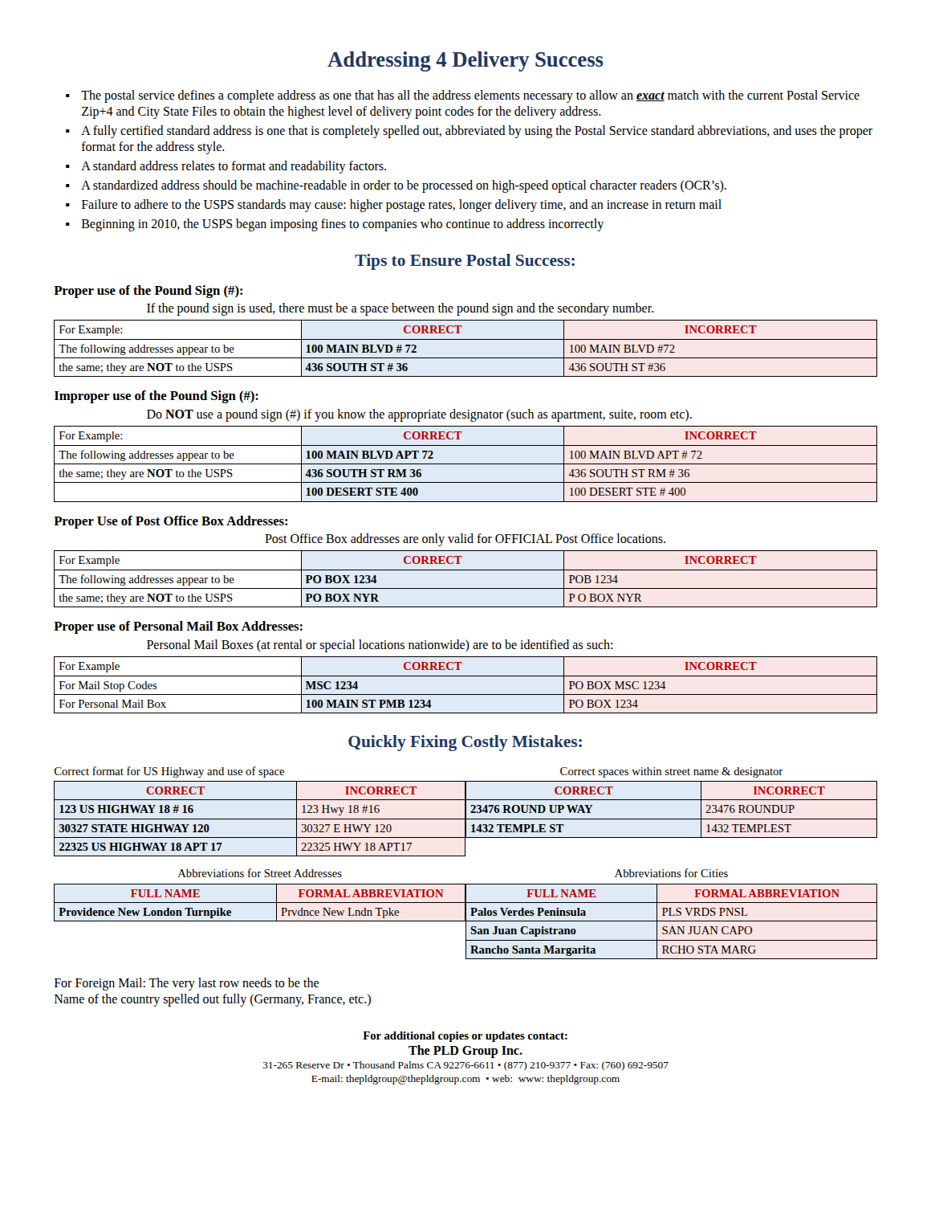Addressing 4 Delivery Success
The postal service defines a complete address as one that has all the address elements necessary to allow an exact match with the current Postal Service Zip+4 and City State Files to obtain the highest level of delivery point codes for the delivery address.
A fully certified standard address is one that is completely spelled out, abbreviated by using the Postal Service standard abbreviations, and uses the proper format for the address style.
A standard address relates to format and readability factors.
A standardized address should be machine-readable in order to be processed on high-speed optical character readers (OCR’s).
Failure to adhere to the USPS standards may cause: higher postage rates, longer delivery time, and an increase in return mail
Beginning in 2010, the USPS began imposing fines to companies who continue to address incorrectly
Tips to Ensure Postal Success:
Proper use of the Pound Sign (#):
If the pound sign is used, there must be a space between the pound sign and the secondary number.
| For Example: | CORRECT | INCORRECT |
| The following addresses appear to be | 100 MAIN BLVD # 72 | 100 MAIN BLVD #72 |
| the same; they are NOT to the USPS | 436 SOUTH ST # 36 | 436 SOUTH ST #36 |
Improper use of the Pound Sign (#):
Do NOT use a pound sign (#) if you know the appropriate designator (such as apartment, suite, room etc).
| For Example: | CORRECT | INCORRECT |
| The following addresses appear to be | 100 MAIN BLVD APT 72 | 100 MAIN BLVD APT # 72 |
| the same; they are NOT to the USPS | 436 SOUTH ST RM 36 | 436 SOUTH ST RM # 36 |
| | 100 DESERT STE 400 | 100 DESERT STE # 400 |
Proper Use of Post Office Box Addresses:
Post Office Box addresses are only valid for OFFICIAL Post Office locations.
| For Example | CORRECT | INCORRECT |
| The following addresses appear to be | PO BOX 1234 | POB 1234 |
| the same; they are NOT to the USPS | PO BOX NYR | P O BOX NYR |
Proper use of Personal Mail Box Addresses:
Personal Mail Boxes (at rental or special locations nationwide) are to be identified as such:
| For Example | CORRECT | INCORRECT |
| For Mail Stop Codes | MSC 1234 | PO BOX MSC 1234 |
| For Personal Mail Box | 100 MAIN ST PMB 1234 | PO BOX 1234 |
Quickly Fixing Costly Mistakes:
| Correct format for US Highway and use of space / CORRECT / INCORRECT / / 123 US HIGHWAY 18 # 16 / 123 Hwy 18 #16 / / 30327 STATE HIGHWAY 120 / 30327 E HWY 120 / / 22325 US HIGHWAY 18 APT 17 / 22325 HWY 18 APT17 / | Correct spaces within street name & designator / CORRECT / INCORRECT / / 23476 ROUND UP WAY / 23476 ROUNDUP / / 1432 TEMPLE ST / 1432 TEMPLEST / |
| Abbreviations for Street Addresses / FULL NAME / FORMAL ABBREVIATION / / Providence New London Turnpike / Prvdnce New Lndn Tpke / | Abbreviations for Cities / FULL NAME / FORMAL ABBREVIATION / / Palos Verdes Peninsula / PLS VRDS PNSL / / San Juan Capistrano / SAN JUAN CAPO / / Rancho Santa Margarita / RCHO STA MARG / |
For Foreign Mail: The very last row needs to be the
Name of the country spelled out fully (Germany, France, etc.)
For additional copies or updates contact:
The PLD Group Inc.
31-265 Reserve Dr • Thousand Palms CA 92276-6611 • (877) 210-9377 • Fax: (760) 692-9507
E-mail: thepldgroup@thepldgroup.com • web: www: thepldgroup.com